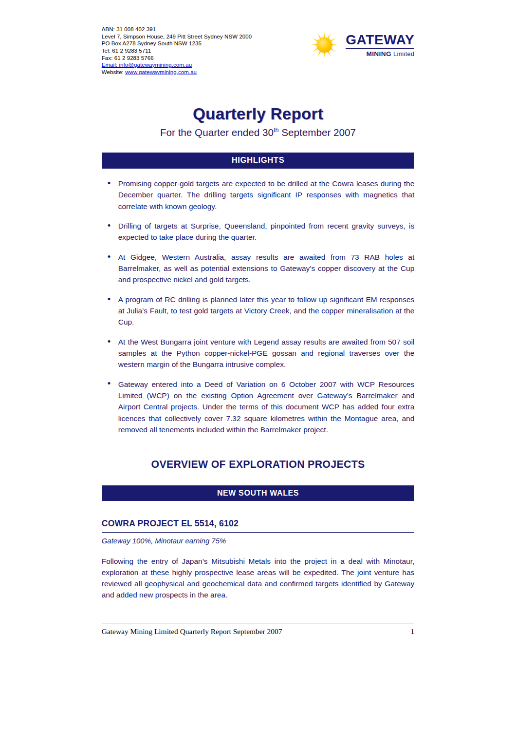ABN: 31 008 402 391
Level 7, Simpson House, 249 Pitt Street Sydney NSW 2000
PO Box A278 Sydney South NSW 1235
Tel: 61 2 9283 5711
Fax: 61 2 9283 5766
Email: info@gatewaymining.com.au
Website: www.gatewaymining.com.au
GATEWAY
MINING Limited
Quarterly Report
For the Quarter ended 30th September 2007
HIGHLIGHTS
Promising copper-gold targets are expected to be drilled at the Cowra leases during the December quarter. The drilling targets significant IP responses with magnetics that correlate with known geology.
Drilling of targets at Surprise, Queensland, pinpointed from recent gravity surveys, is expected to take place during the quarter.
At Gidgee, Western Australia, assay results are awaited from 73 RAB holes at Barrelmaker, as well as potential extensions to Gateway’s copper discovery at the Cup and prospective nickel and gold targets.
A program of RC drilling is planned later this year to follow up significant EM responses at Julia’s Fault, to test gold targets at Victory Creek, and the copper mineralisation at the Cup.
At the West Bungarra joint venture with Legend assay results are awaited from 507 soil samples at the Python copper-nickel-PGE gossan and regional traverses over the western margin of the Bungarra intrusive complex.
Gateway entered into a Deed of Variation on 6 October 2007 with WCP Resources Limited (WCP) on the existing Option Agreement over Gateway’s Barrelmaker and Airport Central projects. Under the terms of this document WCP has added four extra licences that collectively cover 7.32 square kilometres within the Montague area, and removed all tenements included within the Barrelmaker project.
OVERVIEW OF EXPLORATION PROJECTS
NEW SOUTH WALES
COWRA PROJECT EL 5514, 6102
Gateway 100%, Minotaur earning 75%
Following the entry of Japan’s Mitsubishi Metals into the project in a deal with Minotaur, exploration at these highly prospective lease areas will be expedited. The joint venture has reviewed all geophysical and geochemical data and confirmed targets identified by Gateway and added new prospects in the area.
Gateway Mining Limited Quarterly Report September 2007 1